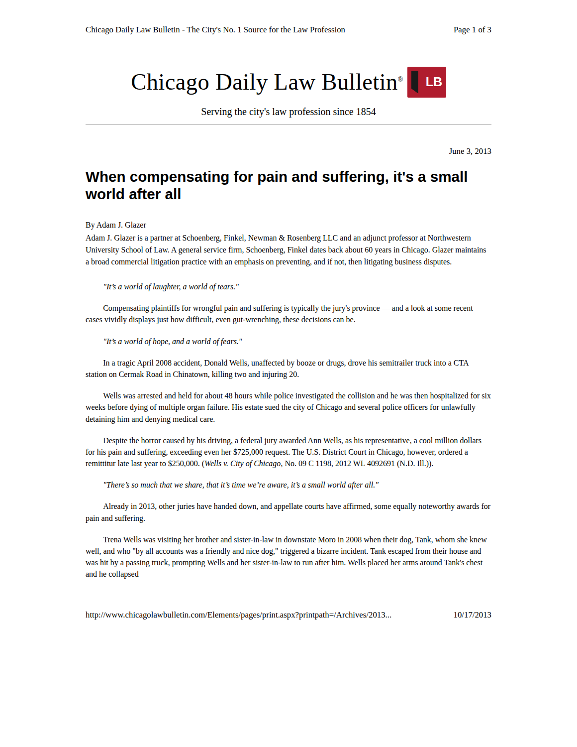Chicago Daily Law Bulletin - The City's No. 1 Source for the Law Profession Page 1 of 3
Chicago Daily Law Bulletin®
LB
Serving the city's law profession since 1854
June 3, 2013
When compensating for pain and suffering, it's a small world after all
By Adam J. Glazer
Adam J. Glazer is a partner at Schoenberg, Finkel, Newman & Rosenberg LLC and an adjunct professor at Northwestern University School of Law. A general service firm, Schoenberg, Finkel dates back about 60 years in Chicago. Glazer maintains a broad commercial litigation practice with an emphasis on preventing, and if not, then litigating business disputes.
"It’s a world of laughter, a world of tears."
Compensating plaintiffs for wrongful pain and suffering is typically the jury's province — and a look at some recent cases vividly displays just how difficult, even gut-wrenching, these decisions can be.
"It’s a world of hope, and a world of fears."
In a tragic April 2008 accident, Donald Wells, unaffected by booze or drugs, drove his semitrailer truck into a CTA station on Cermak Road in Chinatown, killing two and injuring 20.
Wells was arrested and held for about 48 hours while police investigated the collision and he was then hospitalized for six weeks before dying of multiple organ failure. His estate sued the city of Chicago and several police officers for unlawfully detaining him and denying medical care.
Despite the horror caused by his driving, a federal jury awarded Ann Wells, as his representative, a cool million dollars for his pain and suffering, exceeding even her $725,000 request. The U.S. District Court in Chicago, however, ordered a remittitur late last year to $250,000. (Wells v. City of Chicago, No. 09 C 1198, 2012 WL 4092691 (N.D. Ill.)).
"There’s so much that we share, that it’s time we’re aware, it’s a small world after all."
Already in 2013, other juries have handed down, and appellate courts have affirmed, some equally noteworthy awards for pain and suffering.
Trena Wells was visiting her brother and sister-in-law in downstate Moro in 2008 when their dog, Tank, whom she knew well, and who "by all accounts was a friendly and nice dog," triggered a bizarre incident. Tank escaped from their house and was hit by a passing truck, prompting Wells and her sister-in-law to run after him. Wells placed her arms around Tank's chest and he collapsed
http://www.chicagolawbulletin.com/Elements/pages/print.aspx?printpath=/Archives/2013... 10/17/2013